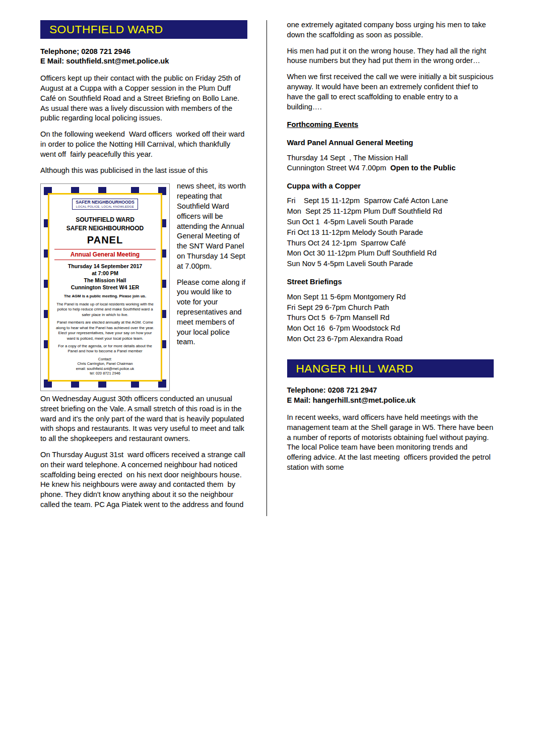SOUTHFIELD WARD
Telephone; 0208 721 2946 E Mail: southfield.snt@met.police.uk
Officers kept up their contact with the public on Friday 25th of August at a Cuppa with a Copper session in the Plum Duff Café on Southfield Road and a Street Briefing on Bollo Lane. As usual there was a lively discussion with members of the public regarding local policing issues.
On the following weekend Ward officers worked off their ward in order to police the Notting Hill Carnival, which thankfully went off fairly peacefully this year.
Although this was publicised in the last issue of this
SAFER NEIGHBOURHOODSLOCAL POLICE, LOCAL KNOWLEDGE
SOUTHFIELD WARD
SAFER NEIGHBOURHOOD
PANEL
Annual General Meeting
Thursday 14 September 2017
at 7:00 PM
The Mission Hall
Cunnington Street W4 1ER
The AGM is a public meeting. Please join us.
The Panel is made up of local residents working with the police to help reduce crime and make Southfield ward a safer place in which to live.
Panel members are elected annually at the AGM. Come along to hear what the Panel has achieved over the year. Elect your representatives, have your say on how your ward is policed, meet your local police team.
For a copy of the agenda, or for more details about the Panel and how to become a Panel member
Contact:
Chris Carrington, Panel Chairman
email: southfield.snt@met.police.uk
tel: 020 8721 2946
news sheet, its worth repeating that Southfield Ward officers will be attending the Annual General Meeting of the SNT Ward Panel on Thursday 14 Sept at 7.00pm.
Please come along if you would like to vote for your representatives and meet members of your local police team.
On Wednesday August 30th officers conducted an unusual street briefing on the Vale. A small stretch of this road is in the ward and it's the only part of the ward that is heavily populated with shops and restaurants. It was very useful to meet and talk to all the shopkeepers and restaurant owners.
On Thursday August 31st ward officers received a strange call on their ward telephone. A concerned neighbour had noticed scaffolding being erected on his next door neighbours house. He knew his neighbours were away and contacted them by phone. They didn't know anything about it so the neighbour called the team. PC Aga Piatek went to the address and found
one extremely agitated company boss urging his men to take down the scaffolding as soon as possible.
His men had put it on the wrong house. They had all the right house numbers but they had put them in the wrong order…
When we first received the call we were initially a bit suspicious anyway. It would have been an extremely confident thief to have the gall to erect scaffolding to enable entry to a building….
Forthcoming Events
Ward Panel Annual General Meeting
Thursday 14 Sept , The Mission Hall
Cunnington Street W4 7.00pm Open to the Public
Cuppa with a Copper
Fri Sept 15 11-12pm Sparrow Café Acton Lane
Mon Sept 25 11-12pm Plum Duff Southfield Rd
Sun Oct 1 4-5pm Laveli South Parade
Fri Oct 13 11-12pm Melody South Parade
Thurs Oct 24 12-1pm Sparrow Café
Mon Oct 30 11-12pm Plum Duff Southfield Rd
Sun Nov 5 4-5pm Laveli South Parade
Street Briefings
Mon Sept 11 5-6pm Montgomery Rd
Fri Sept 29 6-7pm Church Path
Thurs Oct 5 6-7pm Mansell Rd
Mon Oct 16 6-7pm Woodstock Rd
Mon Oct 23 6-7pm Alexandra Road
HANGER HILL WARD
Telephone: 0208 721 2947 E Mail: hangerhill.snt@met.police.uk
In recent weeks, ward officers have held meetings with the management team at the Shell garage in W5. There have been a number of reports of motorists obtaining fuel without paying. The local Police team have been monitoring trends and offering advice. At the last meeting officers provided the petrol station with some